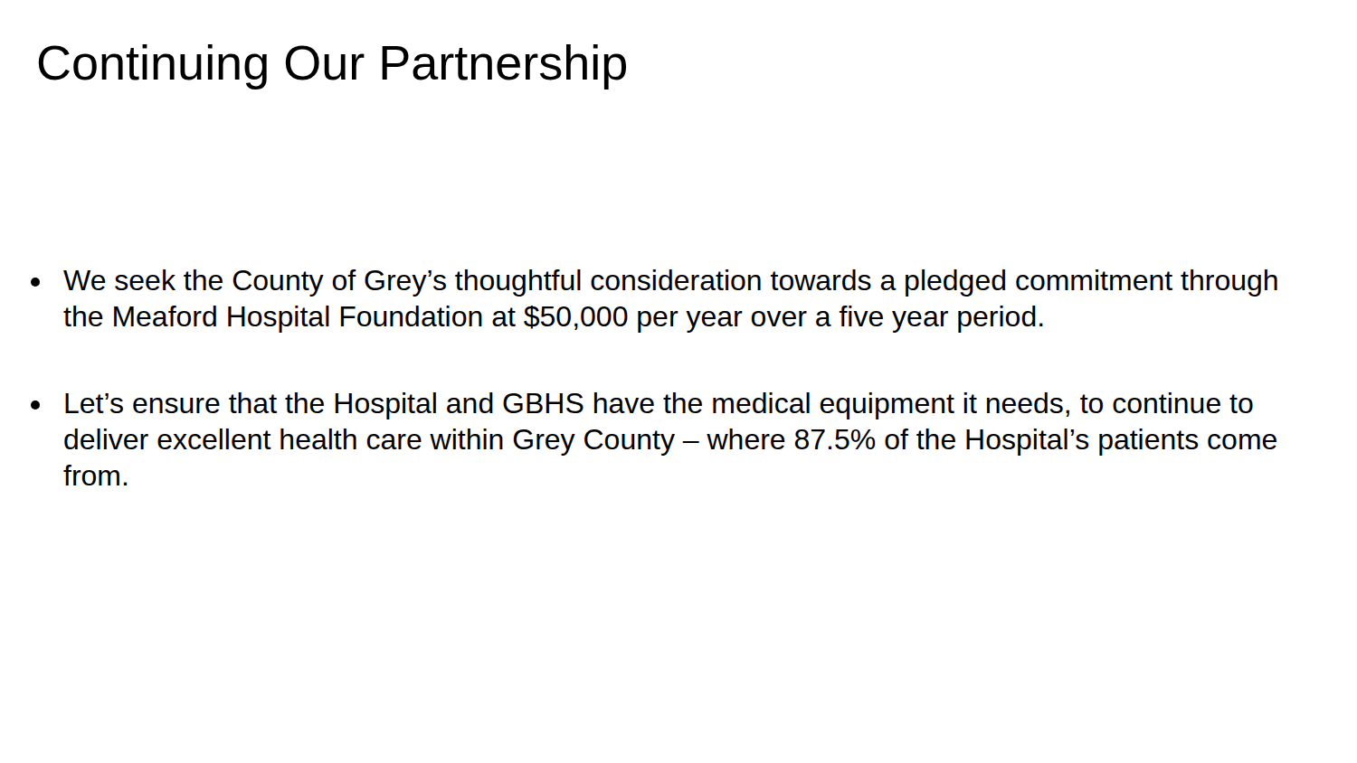Continuing Our Partnership
We seek the County of Grey’s thoughtful consideration towards a pledged commitment through the Meaford Hospital Foundation at $50,000 per year over a five year period.
Let’s ensure that the Hospital and GBHS have the medical equipment it needs, to continue to deliver excellent health care within Grey County – where 87.5% of the Hospital’s patients come from.